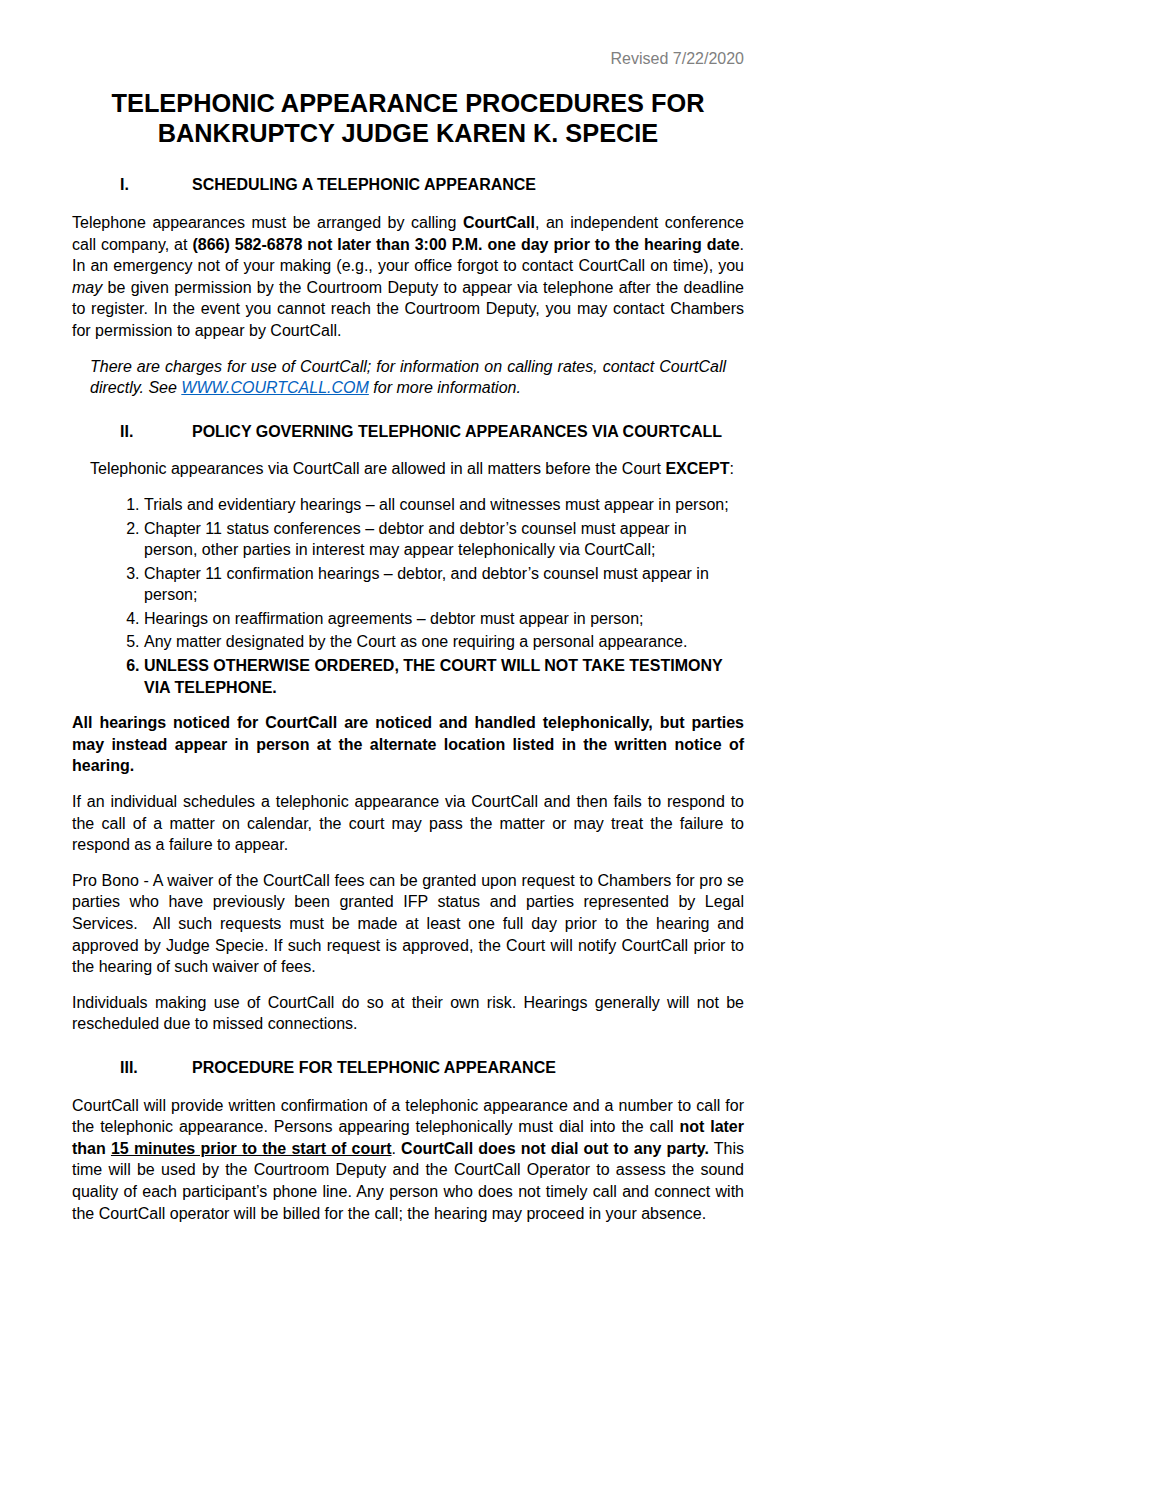Revised 7/22/2020
TELEPHONIC APPEARANCE PROCEDURES FOR
BANKRUPTCY JUDGE KAREN K. SPECIE
I. SCHEDULING A TELEPHONIC APPEARANCE
Telephone appearances must be arranged by calling CourtCall, an independent conference call company, at (866) 582-6878 not later than 3:00 P.M. one day prior to the hearing date. In an emergency not of your making (e.g., your office forgot to contact CourtCall on time), you may be given permission by the Courtroom Deputy to appear via telephone after the deadline to register. In the event you cannot reach the Courtroom Deputy, you may contact Chambers for permission to appear by CourtCall.
There are charges for use of CourtCall; for information on calling rates, contact CourtCall directly. See WWW.COURTCALL.COM for more information.
II. POLICY GOVERNING TELEPHONIC APPEARANCES VIA COURTCALL
Telephonic appearances via CourtCall are allowed in all matters before the Court EXCEPT:
Trials and evidentiary hearings – all counsel and witnesses must appear in person;
Chapter 11 status conferences – debtor and debtor’s counsel must appear in person, other parties in interest may appear telephonically via CourtCall;
Chapter 11 confirmation hearings – debtor, and debtor’s counsel must appear in person;
Hearings on reaffirmation agreements – debtor must appear in person;
Any matter designated by the Court as one requiring a personal appearance.
UNLESS OTHERWISE ORDERED, THE COURT WILL NOT TAKE TESTIMONY VIA TELEPHONE.
All hearings noticed for CourtCall are noticed and handled telephonically, but parties may instead appear in person at the alternate location listed in the written notice of hearing.
If an individual schedules a telephonic appearance via CourtCall and then fails to respond to the call of a matter on calendar, the court may pass the matter or may treat the failure to respond as a failure to appear.
Pro Bono - A waiver of the CourtCall fees can be granted upon request to Chambers for pro se parties who have previously been granted IFP status and parties represented by Legal Services. All such requests must be made at least one full day prior to the hearing and approved by Judge Specie. If such request is approved, the Court will notify CourtCall prior to the hearing of such waiver of fees.
Individuals making use of CourtCall do so at their own risk. Hearings generally will not be rescheduled due to missed connections.
III. PROCEDURE FOR TELEPHONIC APPEARANCE
CourtCall will provide written confirmation of a telephonic appearance and a number to call for the telephonic appearance. Persons appearing telephonically must dial into the call not later than 15 minutes prior to the start of court. CourtCall does not dial out to any party. This time will be used by the Courtroom Deputy and the CourtCall Operator to assess the sound quality of each participant’s phone line. Any person who does not timely call and connect with the CourtCall operator will be billed for the call; the hearing may proceed in your absence.